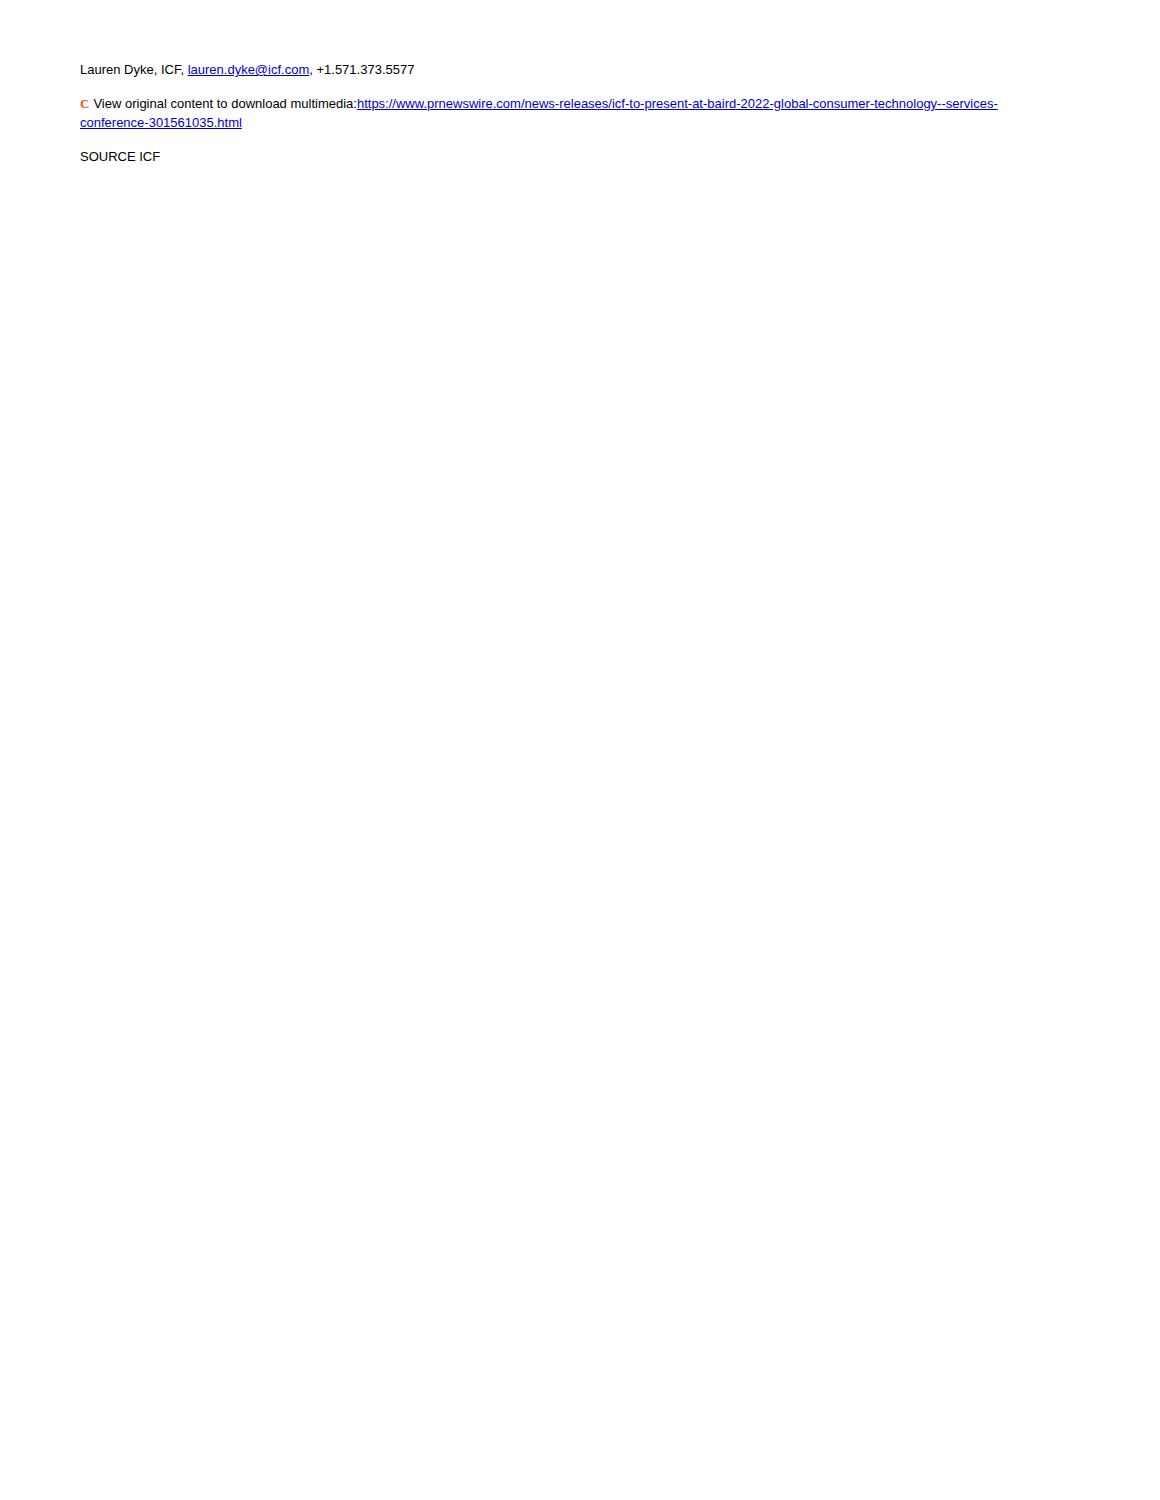Lauren Dyke, ICF, lauren.dyke@icf.com, +1.571.373.5577
CView original content to download multimedia:https://www.prnewswire.com/news-releases/icf-to-present-at-baird-2022-global-consumer-technology--services-conference-301561035.html
SOURCE ICF